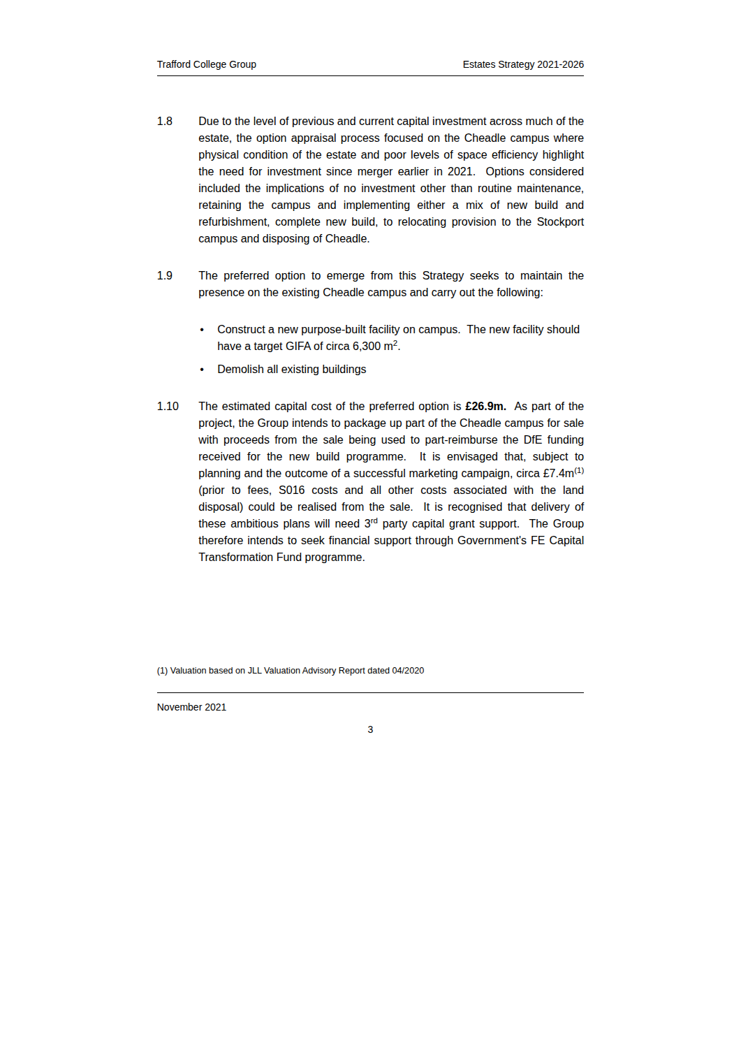Trafford College Group
Estates Strategy 2021-2026
1.8
Due to the level of previous and current capital investment across much of the estate, the option appraisal process focused on the Cheadle campus where physical condition of the estate and poor levels of space efficiency highlight the need for investment since merger earlier in 2021. Options considered included the implications of no investment other than routine maintenance, retaining the campus and implementing either a mix of new build and refurbishment, complete new build, to relocating provision to the Stockport campus and disposing of Cheadle.
1.9
The preferred option to emerge from this Strategy seeks to maintain the presence on the existing Cheadle campus and carry out the following:
Construct a new purpose-built facility on campus. The new facility should have a target GIFA of circa 6,300 m2.
Demolish all existing buildings
1.10
The estimated capital cost of the preferred option is £26.9m. As part of the project, the Group intends to package up part of the Cheadle campus for sale with proceeds from the sale being used to part-reimburse the DfE funding received for the new build programme. It is envisaged that, subject to planning and the outcome of a successful marketing campaign, circa £7.4m(1) (prior to fees, S016 costs and all other costs associated with the land disposal) could be realised from the sale. It is recognised that delivery of these ambitious plans will need 3rd party capital grant support. The Group therefore intends to seek financial support through Government's FE Capital Transformation Fund programme.
(1) Valuation based on JLL Valuation Advisory Report dated 04/2020
November 2021
3